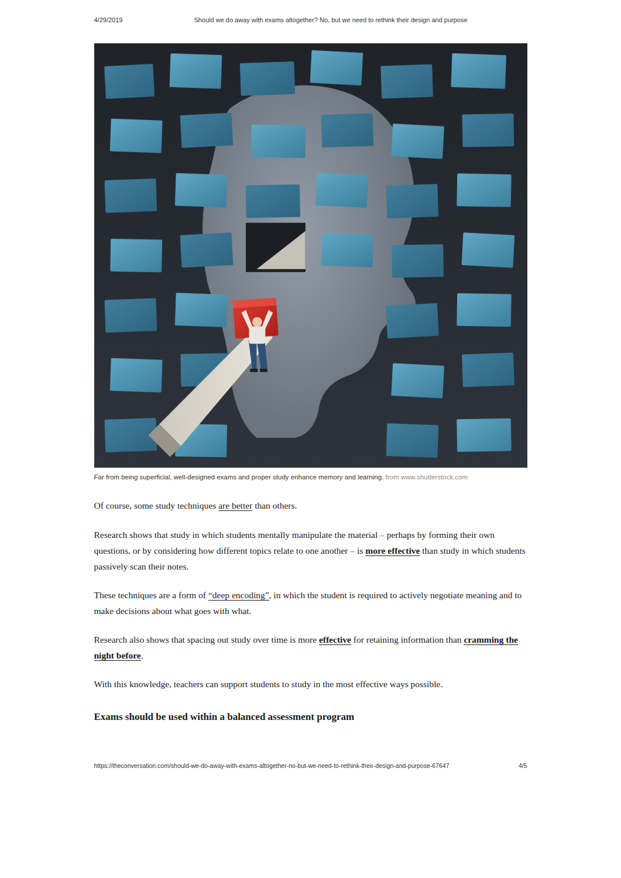4/29/2019
Should we do away with exams altogether? No, but we need to rethink their design and purpose
Far from being superficial, well-designed exams and proper study enhance memory and learning. from www.shutterstock.com
Of course, some study techniques are better than others.
Research shows that study in which students mentally manipulate the material – perhaps by forming their own questions, or by considering how different topics relate to one another – is more effective than study in which students passively scan their notes.
These techniques are a form of “deep encoding”, in which the student is required to actively negotiate meaning and to make decisions about what goes with what.
Research also shows that spacing out study over time is more effective for retaining information than cramming the night before.
With this knowledge, teachers can support students to study in the most effective ways possible.
Exams should be used within a balanced assessment program
https://theconversation.com/should-we-do-away-with-exams-altogether-no-but-we-need-to-rethink-their-design-and-purpose-67647
4/5